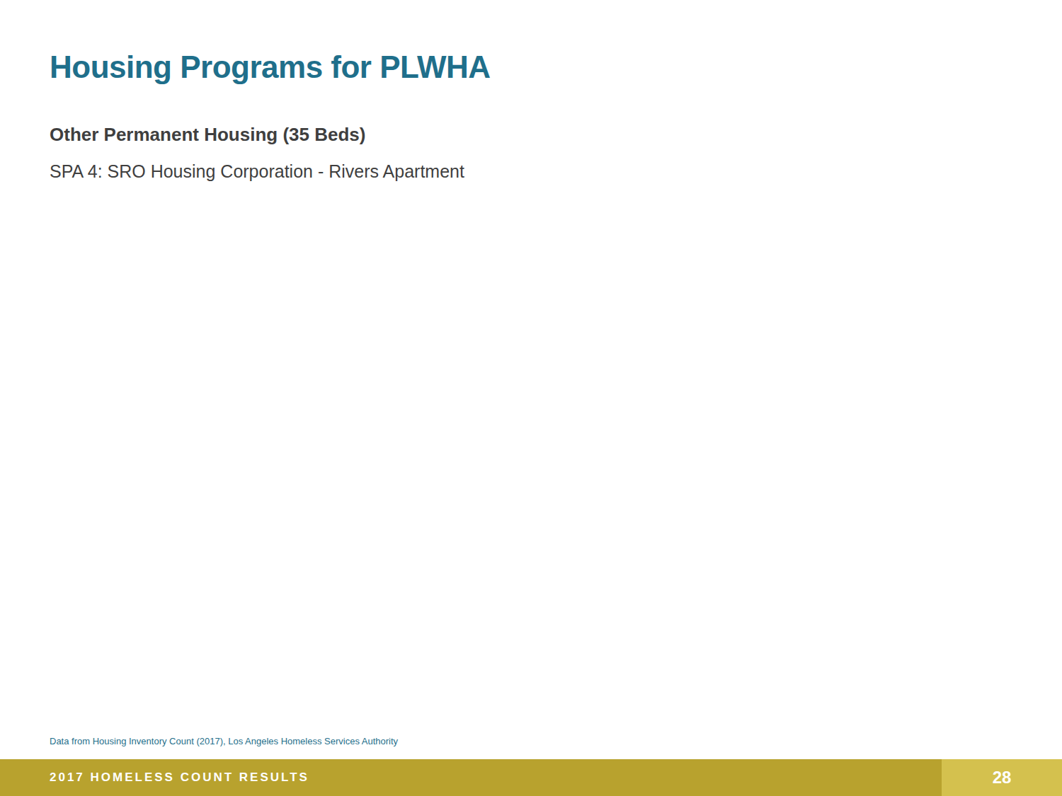Housing Programs for PLWHA
Other Permanent Housing (35 Beds)
SPA 4: SRO Housing Corporation - Rivers Apartment
Data from Housing Inventory Count (2017), Los Angeles Homeless Services Authority
2017 HOMELESS COUNT RESULTS
28